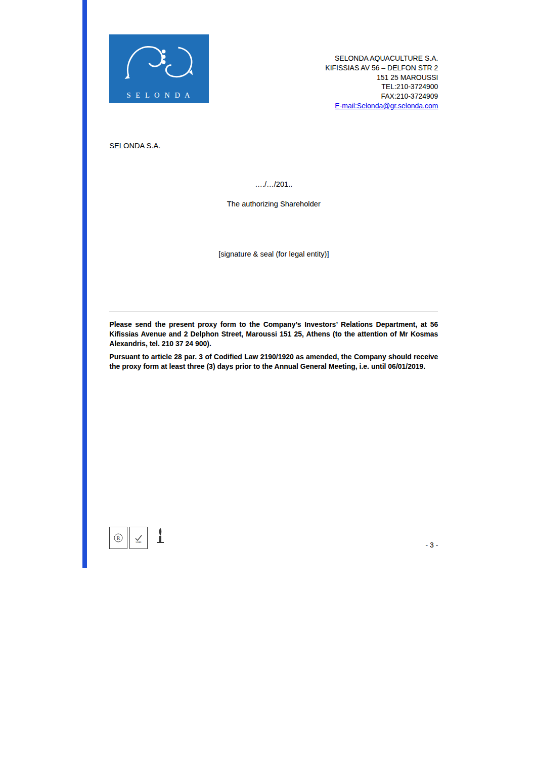S E L O N D A
SELONDA AQUACULTURE S.A.
KIFISSIAS AV 56 – DELFON STR 2
151 25 MAROUSSI
TEL:210-3724900
FAX:210-3724909
E-mail:Selonda@gr.selonda.com
SELONDA S.A.
…./…/201..
The authorizing Shareholder
[signature & seal (for legal entity)]
Please send the present proxy form to the Company’s Investors’ Relations Department, at 56 Kifissias Avenue and 2 Delphon Street, Maroussi 151 25, Athens (to the attention of Mr Kosmas Alexandris, tel. 210 37 24 900).
Pursuant to article 28 par. 3 of Codified Law 2190/1920 as amended, the Company should receive the proxy form at least three (3) days prior to the Annual General Meeting, i.e. until 06/01/2019.
R
UKAS
- 3 -